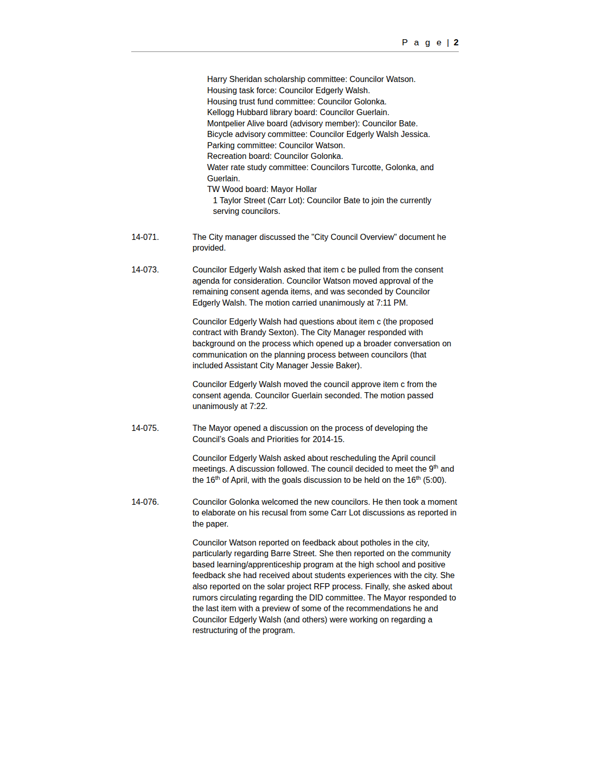P a g e | 2
Harry Sheridan scholarship committee: Councilor Watson.
Housing task force: Councilor Edgerly Walsh.
Housing trust fund committee: Councilor Golonka.
Kellogg Hubbard library board: Councilor Guerlain.
Montpelier Alive board (advisory member): Councilor Bate.
Bicycle advisory committee: Councilor Edgerly Walsh Jessica.
Parking committee: Councilor Watson.
Recreation board: Councilor Golonka.
Water rate study committee: Councilors Turcotte, Golonka, and Guerlain.
TW Wood board: Mayor Hollar
1 Taylor Street (Carr Lot): Councilor Bate to join the currently serving councilors.
| 14-071. | The City manager discussed the "City Council Overview" document he provided. |
| 14-073. | Councilor Edgerly Walsh asked that item c be pulled from the consent agenda for consideration. Councilor Watson moved approval of the remaining consent agenda items, and was seconded by Councilor Edgerly Walsh. The motion carried unanimously at 7:11 PM. Councilor Edgerly Walsh had questions about item c (the proposed contract with Brandy Sexton). The City Manager responded with background on the process which opened up a broader conversation on communication on the planning process between councilors (that included Assistant City Manager Jessie Baker). Councilor Edgerly Walsh moved the council approve item c from the consent agenda. Councilor Guerlain seconded. The motion passed unanimously at 7:22. |
| 14-075. | The Mayor opened a discussion on the process of developing the Council’s Goals and Priorities for 2014-15. Councilor Edgerly Walsh asked about rescheduling the April council meetings. A discussion followed. The council decided to meet the 9 th and the 16 th of April, with the goals discussion to be held on the 16 th (5:00). |
| 14-076. | Councilor Golonka welcomed the new councilors. He then took a moment to elaborate on his recusal from some Carr Lot discussions as reported in the paper. Councilor Watson reported on feedback about potholes in the city, particularly regarding Barre Street. She then reported on the community based learning/apprenticeship program at the high school and positive feedback she had received about students experiences with the city. She also reported on the solar project RFP process. Finally, she asked about rumors circulating regarding the DID committee. The Mayor responded to the last item with a preview of some of the recommendations he and Councilor Edgerly Walsh (and others) were working on regarding a restructuring of the program. |